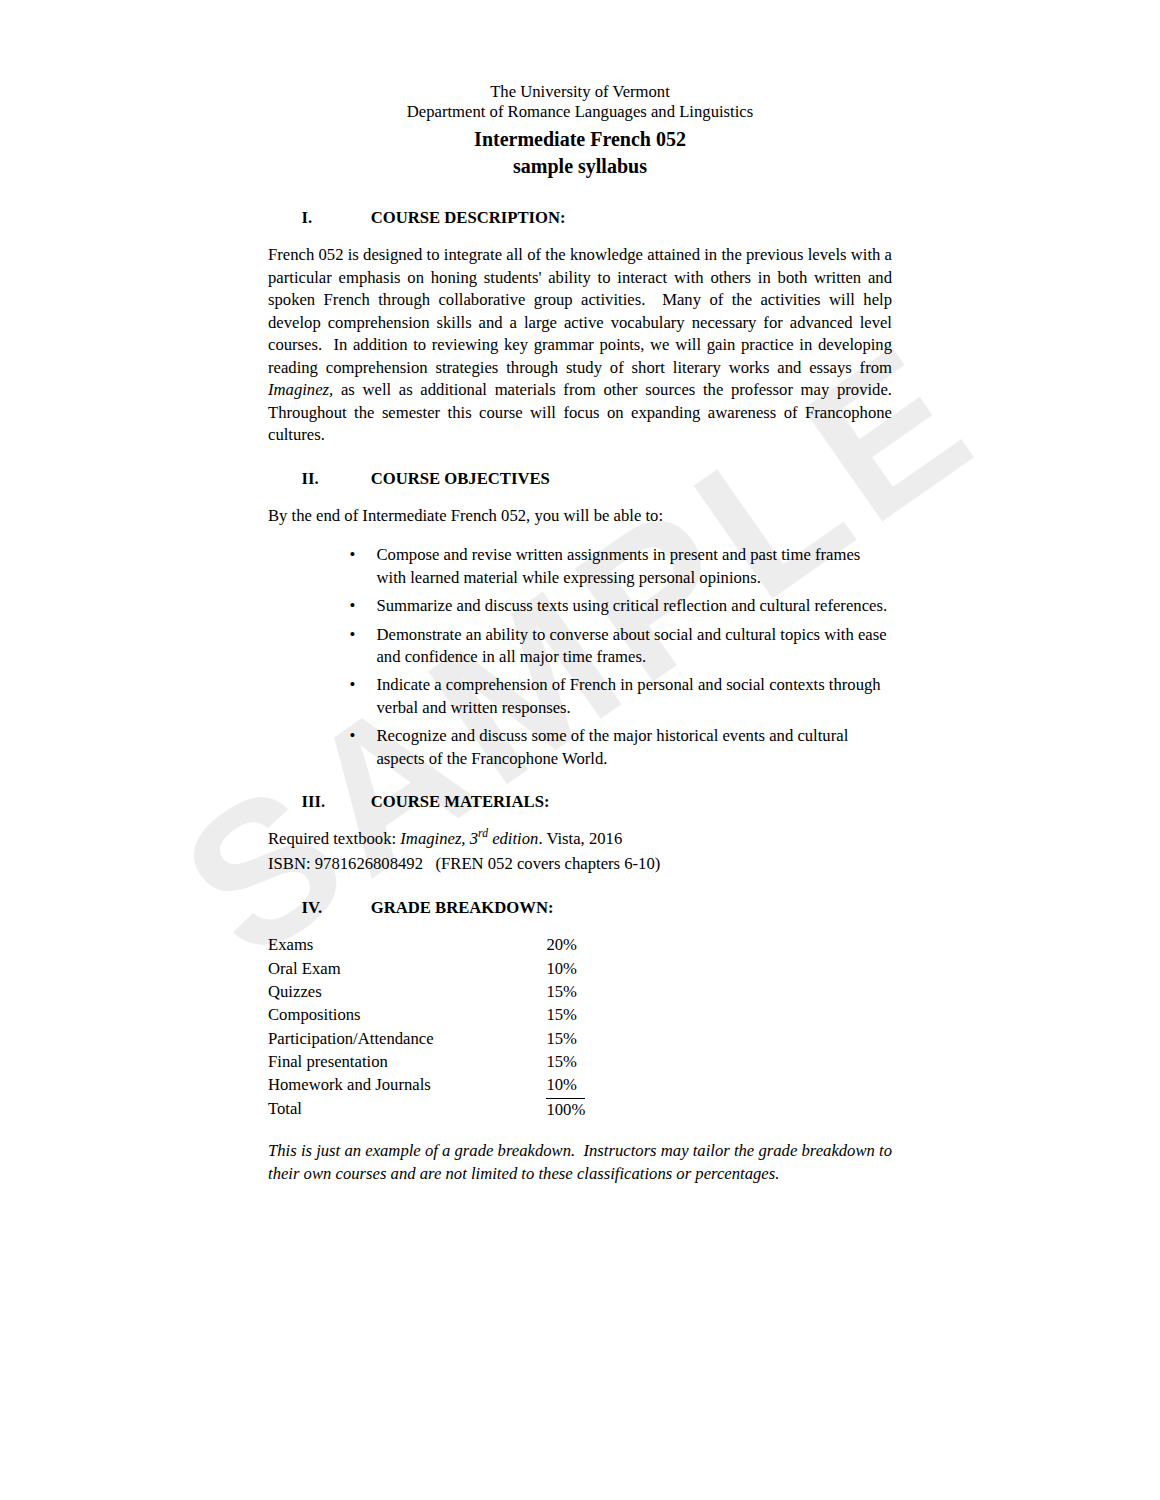SAMPLE
The University of Vermont
Department of Romance Languages and Linguistics
Intermediate French 052
sample syllabus
I. COURSE DESCRIPTION:
French 052 is designed to integrate all of the knowledge attained in the previous levels with a particular emphasis on honing students' ability to interact with others in both written and spoken French through collaborative group activities. Many of the activities will help develop comprehension skills and a large active vocabulary necessary for advanced level courses. In addition to reviewing key grammar points, we will gain practice in developing reading comprehension strategies through study of short literary works and essays from Imaginez, as well as additional materials from other sources the professor may provide. Throughout the semester this course will focus on expanding awareness of Francophone cultures.
II. COURSE OBJECTIVES
By the end of Intermediate French 052, you will be able to:
Compose and revise written assignments in present and past time frames with learned material while expressing personal opinions.
Summarize and discuss texts using critical reflection and cultural references.
Demonstrate an ability to converse about social and cultural topics with ease and confidence in all major time frames.
Indicate a comprehension of French in personal and social contexts through verbal and written responses.
Recognize and discuss some of the major historical events and cultural aspects of the Francophone World.
III. COURSE MATERIALS:
Required textbook: Imaginez, 3rd edition. Vista, 2016
ISBN: 9781626808492 (FREN 052 covers chapters 6-10)
IV. GRADE BREAKDOWN:
| Exams | 20% |
| Oral Exam | 10% |
| Quizzes | 15% |
| Compositions | 15% |
| Participation/Attendance | 15% |
| Final presentation | 15% |
| Homework and Journals | 10% |
| Total | 100% |
This is just an example of a grade breakdown. Instructors may tailor the grade breakdown to their own courses and are not limited to these classifications or percentages.